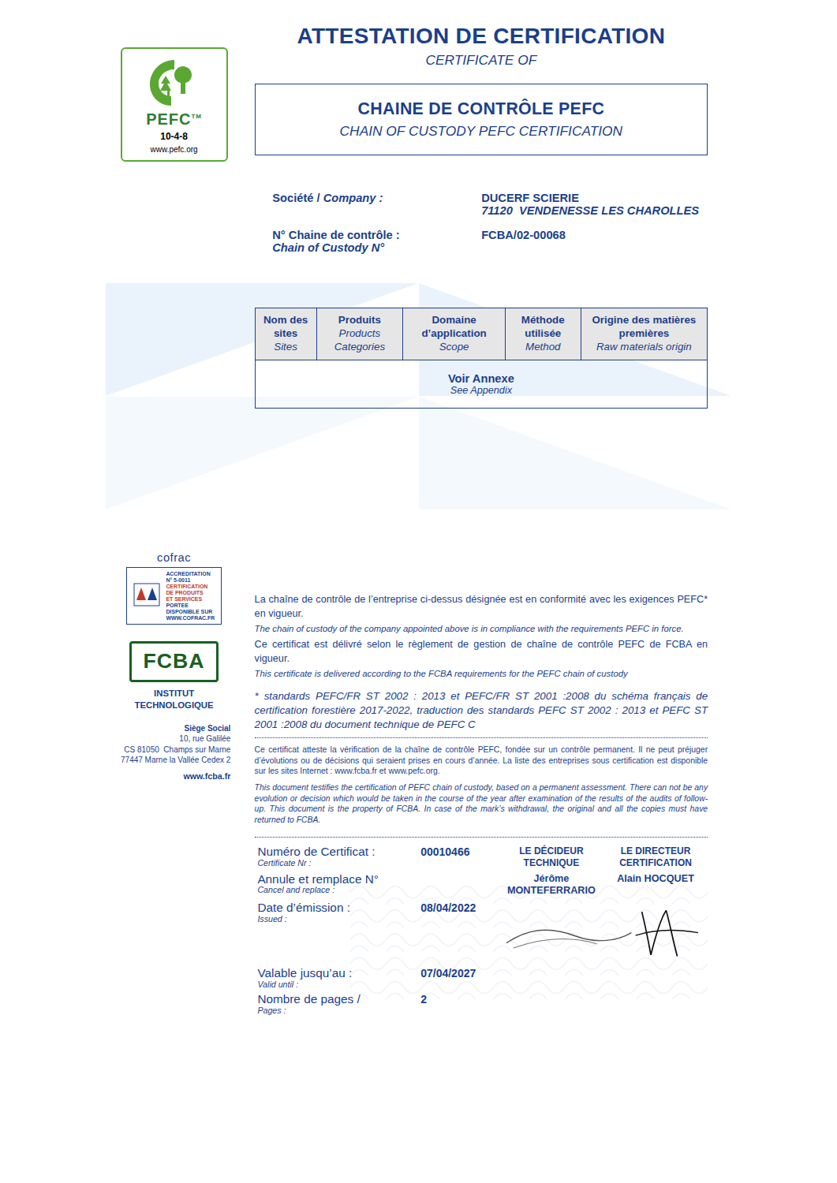PEFCTM
10-4-8
www.pefc.org
cofrac
| | ACCREDITATION N° 5-0011 CERTIFICATION DE PRODUITS ET SERVICES PORTEE DISPONIBLE SUR WWW.COFRAC.FR |
FCBA
INSTITUT
TECHNOLOGIQUE
Siège Social
10, rue Galilée
CS 81050 Champs sur Marne
77447 Marne la Vallée Cedex 2
www.fcba.fr
ATTESTATION DE CERTIFICATION
CERTIFICATE OF
CHAINE DE CONTRÔLE PEFC
CHAIN OF CUSTODY PEFC CERTIFICATION
| Société / Company : | DUCERF SCIERIE 71120 VENDENESSE LES CHAROLLES |
| N° Chaine de contrôle : Chain of Custody N° | FCBA/02-00068 |
| Nom des sites Sites | Produits Products Categories | Domaine d’application Scope | Méthode utilisée Method | Origine des matières premières Raw materials origin |
| --- | --- | --- | --- | --- |
| Voir Annexe See Appendix |
La chaîne de contrôle de l’entreprise ci-dessus désignée est en conformité avec les exigences PEFC* en vigueur.
The chain of custody of the company appointed above is in compliance with the requirements PEFC in force.
Ce certificat est délivré selon le règlement de gestion de chaîne de contrôle PEFC de FCBA en vigueur.
This certificate is delivered according to the FCBA requirements for the PEFC chain of custody
* standards PEFC/FR ST 2002 : 2013 et PEFC/FR ST 2001 :2008 du schéma français de certification forestière 2017-2022, traduction des standards PEFC ST 2002 : 2013 et PEFC ST 2001 :2008 du document technique de PEFC C
Ce certificat atteste la vérification de la chaîne de contrôle PEFC, fondée sur un contrôle permanent. Il ne peut préjuger d’évolutions ou de décisions qui seraient prises en cours d’année. La liste des entreprises sous certification est disponible sur les sites Internet : www.fcba.fr et www.pefc.org.
This document testifies the certification of PEFC chain of custody, based on a permanent assessment. There can not be any evolution or decision which would be taken in the course of the year after examination of the results of the audits of follow-up. This document is the property of FCBA. In case of the mark’s withdrawal, the original and all the copies must have returned to FCBA.
| Numéro de Certificat : Certificate Nr : | 00010466 | LE DÉCIDEUR TECHNIQUE | LE DIRECTEUR CERTIFICATION |
| Annule et remplace N° Cancel and replace : | | Jérôme MONTEFERRARIO | Alain HOCQUET |
| Date d’émission : Issued : | 08/04/2022 | |
| Valable jusqu’au : Valid until : | 07/04/2027 | |
| Nombre de pages / Pages : | 2 | |